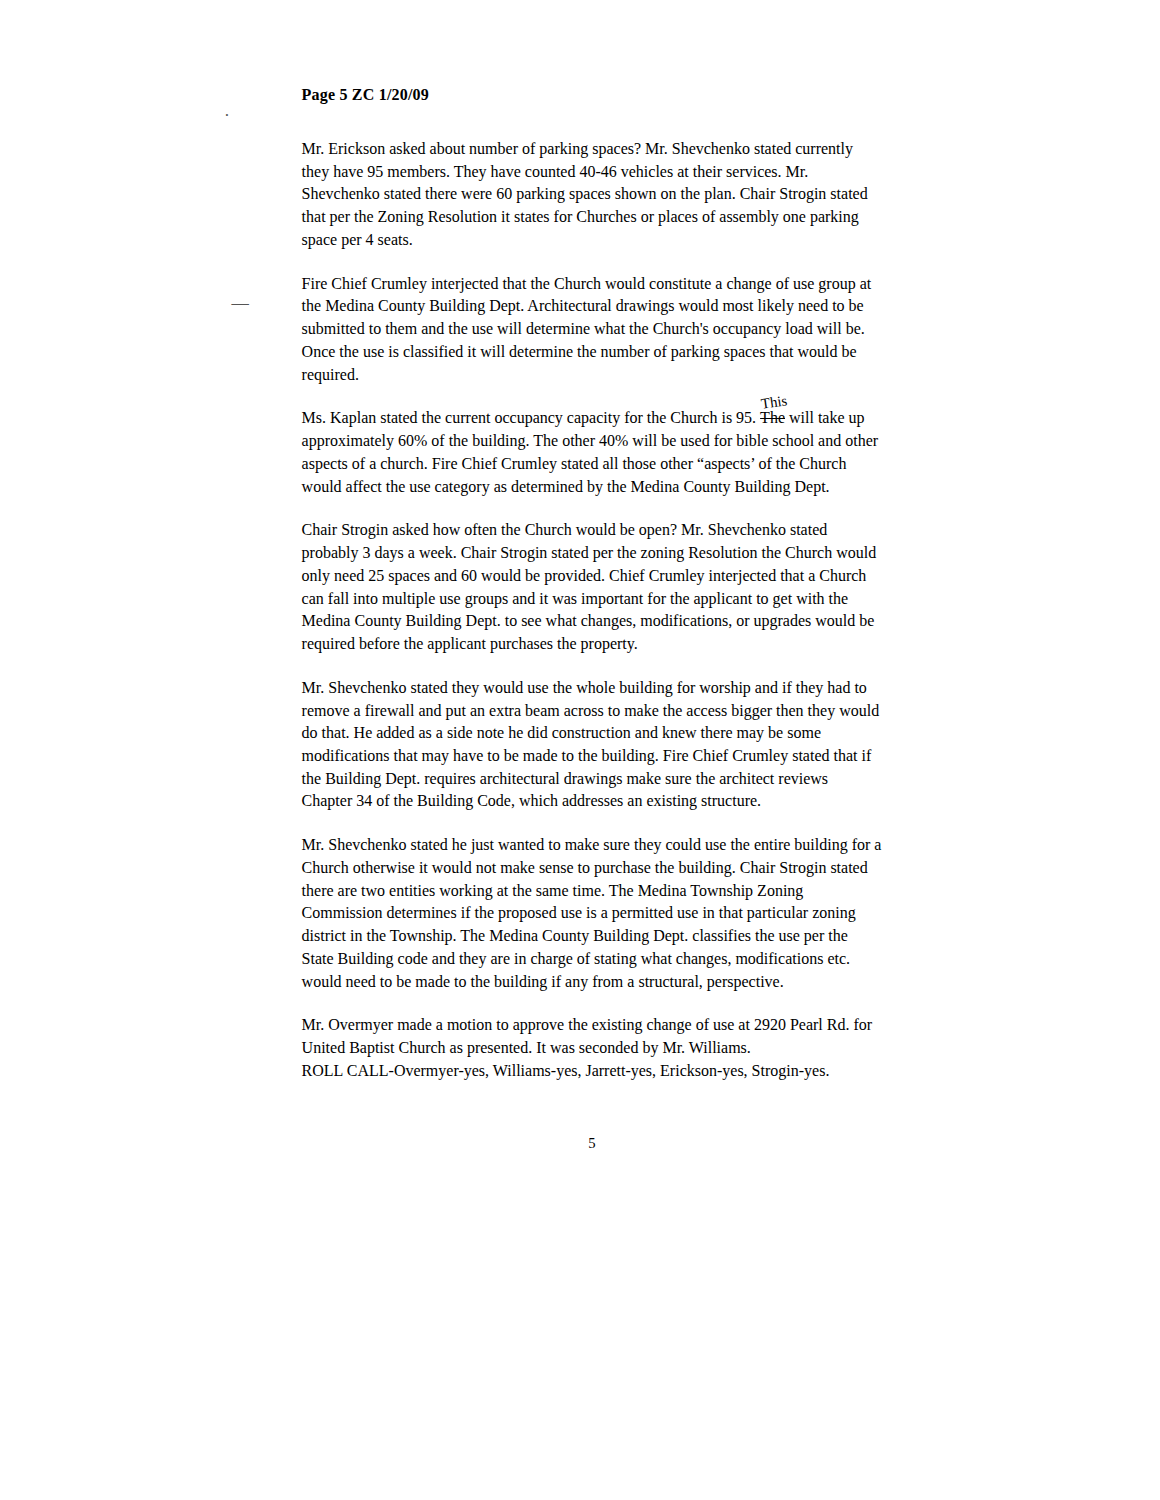.
—
Page 5 ZC 1/20/09
Mr. Erickson asked about number of parking spaces? Mr. Shevchenko stated currently they have 95 members. They have counted 40-46 vehicles at their services. Mr. Shevchenko stated there were 60 parking spaces shown on the plan. Chair Strogin stated that per the Zoning Resolution it states for Churches or places of assembly one parking space per 4 seats.
Fire Chief Crumley interjected that the Church would constitute a change of use group at the Medina County Building Dept. Architectural drawings would most likely need to be submitted to them and the use will determine what the Church's occupancy load will be. Once the use is classified it will determine the number of parking spaces that would be required.
Ms. Kaplan stated the current occupancy capacity for the Church is 95. This The will take up approximately 60% of the building. The other 40% will be used for bible school and other aspects of a church. Fire Chief Crumley stated all those other “aspects’ of the Church would affect the use category as determined by the Medina County Building Dept.
Chair Strogin asked how often the Church would be open? Mr. Shevchenko stated probably 3 days a week. Chair Strogin stated per the zoning Resolution the Church would only need 25 spaces and 60 would be provided. Chief Crumley interjected that a Church can fall into multiple use groups and it was important for the applicant to get with the Medina County Building Dept. to see what changes, modifications, or upgrades would be required before the applicant purchases the property.
Mr. Shevchenko stated they would use the whole building for worship and if they had to remove a firewall and put an extra beam across to make the access bigger then they would do that. He added as a side note he did construction and knew there may be some modifications that may have to be made to the building. Fire Chief Crumley stated that if the Building Dept. requires architectural drawings make sure the architect reviews Chapter 34 of the Building Code, which addresses an existing structure.
Mr. Shevchenko stated he just wanted to make sure they could use the entire building for a Church otherwise it would not make sense to purchase the building. Chair Strogin stated there are two entities working at the same time. The Medina Township Zoning Commission determines if the proposed use is a permitted use in that particular zoning district in the Township. The Medina County Building Dept. classifies the use per the State Building code and they are in charge of stating what changes, modifications etc. would need to be made to the building if any from a structural, perspective.
Mr. Overmyer made a motion to approve the existing change of use at 2920 Pearl Rd. for United Baptist Church as presented. It was seconded by Mr. Williams.
ROLL CALL-Overmyer-yes, Williams-yes, Jarrett-yes, Erickson-yes, Strogin-yes.
5